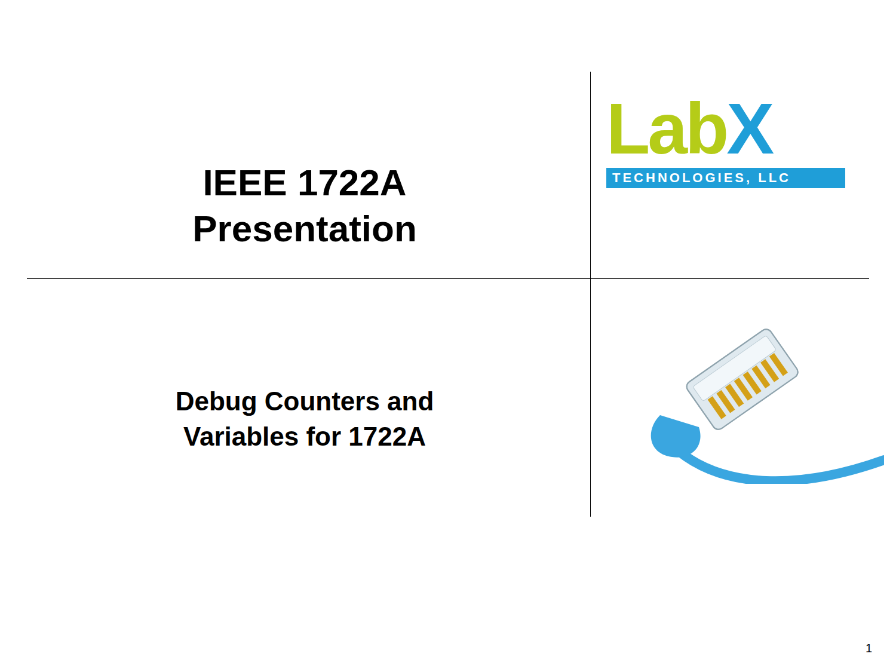IEEE 1722A
Presentation
Debug Counters and
Variables for 1722A
Lab X
TECHNOLOGIES, LLC
1